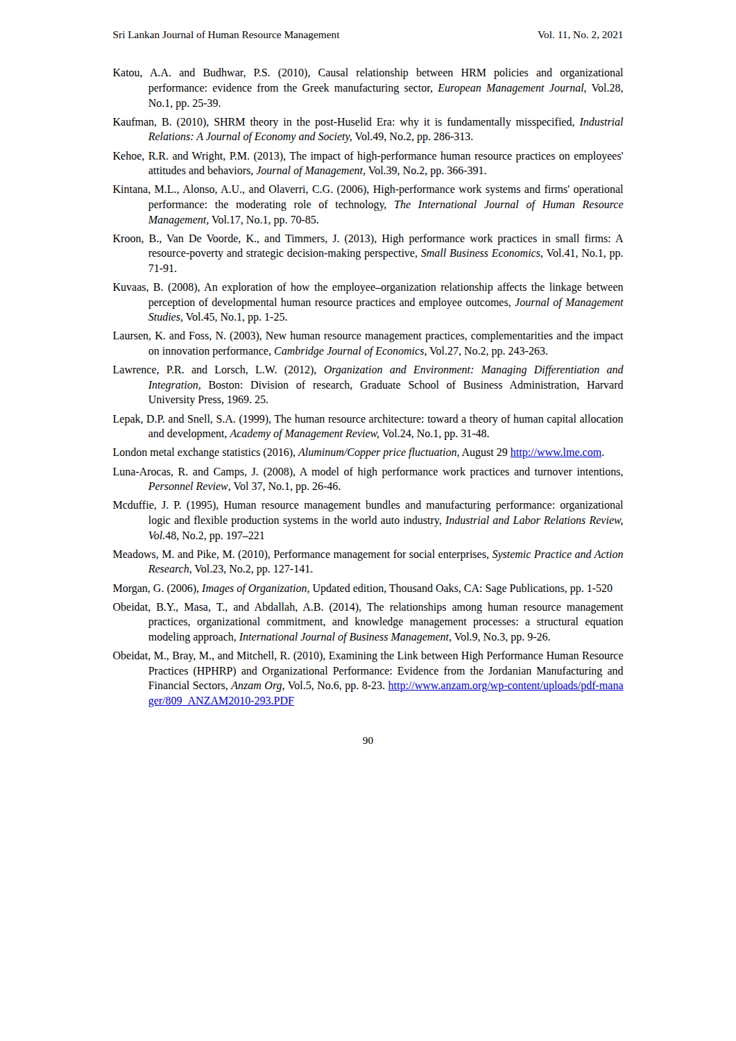Sri Lankan Journal of Human Resource Management Vol. 11, No. 2, 2021
Katou, A.A. and Budhwar, P.S. (2010), Causal relationship between HRM policies and organizational performance: evidence from the Greek manufacturing sector, European Management Journal, Vol.28, No.1, pp. 25-39.
Kaufman, B. (2010), SHRM theory in the post-Huselid Era: why it is fundamentally misspecified, Industrial Relations: A Journal of Economy and Society, Vol.49, No.2, pp. 286-313.
Kehoe, R.R. and Wright, P.M. (2013), The impact of high-performance human resource practices on employees' attitudes and behaviors, Journal of Management, Vol.39, No.2, pp. 366-391.
Kintana, M.L., Alonso, A.U., and Olaverri, C.G. (2006), High-performance work systems and firms' operational performance: the moderating role of technology, The International Journal of Human Resource Management, Vol.17, No.1, pp. 70-85.
Kroon, B., Van De Voorde, K., and Timmers, J. (2013), High performance work practices in small firms: A resource-poverty and strategic decision-making perspective, Small Business Economics, Vol.41, No.1, pp. 71-91.
Kuvaas, B. (2008), An exploration of how the employee–organization relationship affects the linkage between perception of developmental human resource practices and employee outcomes, Journal of Management Studies, Vol.45, No.1, pp. 1-25.
Laursen, K. and Foss, N. (2003), New human resource management practices, complementarities and the impact on innovation performance, Cambridge Journal of Economics, Vol.27, No.2, pp. 243-263.
Lawrence, P.R. and Lorsch, L.W. (2012), Organization and Environment: Managing Differentiation and Integration, Boston: Division of research, Graduate School of Business Administration, Harvard University Press, 1969. 25.
Lepak, D.P. and Snell, S.A. (1999), The human resource architecture: toward a theory of human capital allocation and development, Academy of Management Review, Vol.24, No.1, pp. 31-48.
London metal exchange statistics (2016), Aluminum/Copper price fluctuation, August 29 http://www.lme.com.
Luna-Arocas, R. and Camps, J. (2008), A model of high performance work practices and turnover intentions, Personnel Review, Vol 37, No.1, pp. 26-46.
Mcduffie, J. P. (1995), Human resource management bundles and manufacturing performance: organizational logic and flexible production systems in the world auto industry, Industrial and Labor Relations Review, Vol.48, No.2, pp. 197–221
Meadows, M. and Pike, M. (2010), Performance management for social enterprises, Systemic Practice and Action Research, Vol.23, No.2, pp. 127-141.
Morgan, G. (2006), Images of Organization, Updated edition, Thousand Oaks, CA: Sage Publications, pp. 1-520
Obeidat, B.Y., Masa, T., and Abdallah, A.B. (2014), The relationships among human resource management practices, organizational commitment, and knowledge management processes: a structural equation modeling approach, International Journal of Business Management, Vol.9, No.3, pp. 9-26.
Obeidat, M., Bray, M., and Mitchell, R. (2010), Examining the Link between High Performance Human Resource Practices (HPHRP) and Organizational Performance: Evidence from the Jordanian Manufacturing and Financial Sectors, Anzam Org, Vol.5, No.6, pp. 8-23. http://www.anzam.org/wp-content/uploads/pdf-manager/809_ANZAM2010-293.PDF
90